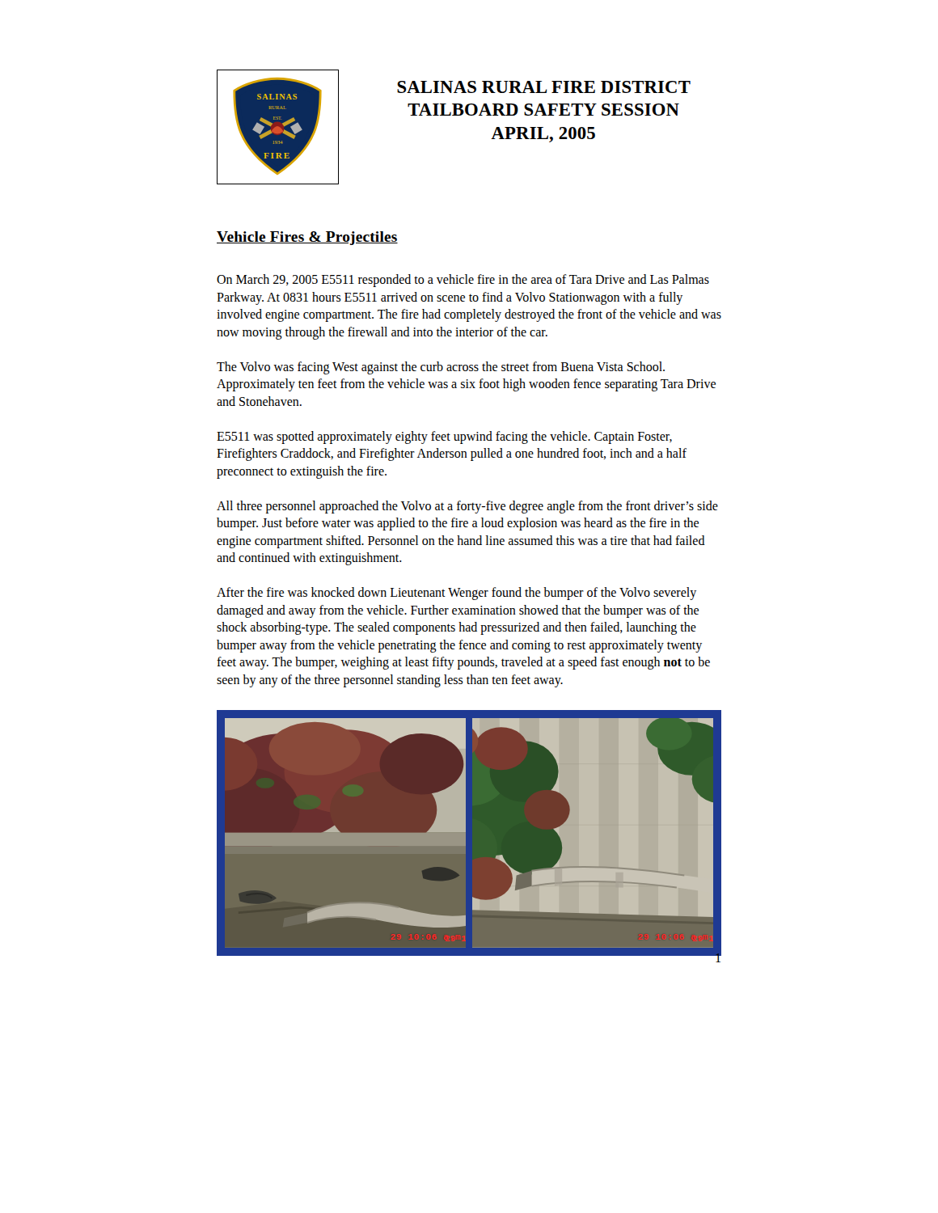SALINAS RURAL EST. 1934 FIRE
SALINAS RURAL FIRE DISTRICT
TAILBOARD SAFETY SESSION
APRIL, 2005
Vehicle Fires & Projectiles
On March 29, 2005 E5511 responded to a vehicle fire in the area of Tara Drive and Las Palmas Parkway. At 0831 hours E5511 arrived on scene to find a Volvo Stationwagon with a fully involved engine compartment. The fire had completely destroyed the front of the vehicle and was now moving through the firewall and into the interior of the car.
The Volvo was facing West against the curb across the street from Buena Vista School. Approximately ten feet from the vehicle was a six foot high wooden fence separating Tara Drive and Stonehaven.
E5511 was spotted approximately eighty feet upwind facing the vehicle. Captain Foster, Firefighters Craddock, and Firefighter Anderson pulled a one hundred foot, inch and a half preconnect to extinguish the fire.
All three personnel approached the Volvo at a forty-five degree angle from the front driver’s side bumper. Just before water was applied to the fire a loud explosion was heard as the fire in the engine compartment shifted. Personnel on the hand line assumed this was a tire that had failed and continued with extinguishment.
After the fire was knocked down Lieutenant Wenger found the bumper of the Volvo severely damaged and away from the vehicle. Further examination showed that the bumper was of the shock absorbing-type. The sealed components had pressurized and then failed, launching the bumper away from the vehicle penetrating the fence and coming to rest approximately twenty feet away. The bumper, weighing at least fifty pounds, traveled at a speed fast enough not to be seen by any of the three personnel standing less than ten feet away.
29 10:06 a.m
29 10:06 a.m
29 10:06 a.m
29 10:06 a.m
1